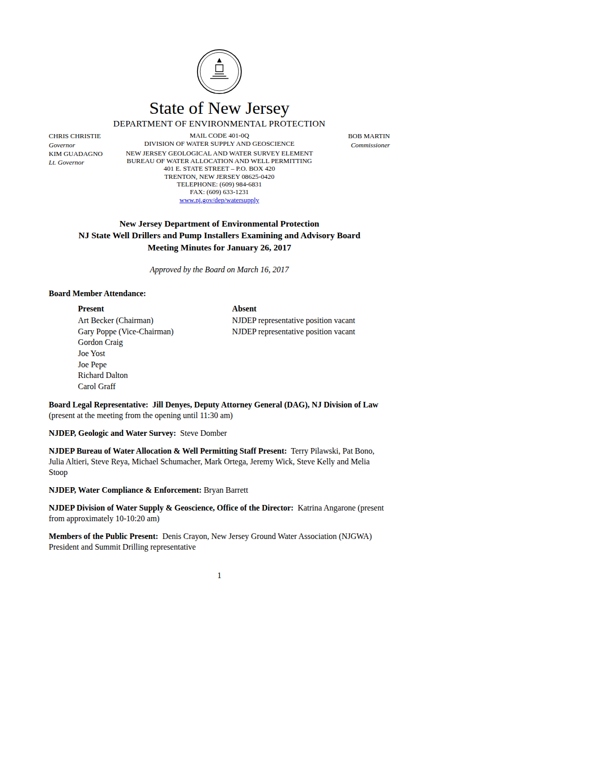State of New Jersey
DEPARTMENT OF ENVIRONMENTAL PROTECTION
| CHRIS CHRISTIE Governor | MAIL CODE 401-0Q DIVISION OF WATER SUPPLY AND GEOSCIENCE | BOB MARTIN Commissioner |
| KIM GUADAGNO Lt. Governor | NEW JERSEY GEOLOGICAL AND WATER SURVEY ELEMENT BUREAU OF WATER ALLOCATION AND WELL PERMITTING 401 E. STATE STREET – P.O. BOX 420 TRENTON, NEW JERSEY 08625-0420 TELEPHONE: (609) 984-6831 FAX: (609) 633-1231 www.nj.gov/dep/watersupply | |
New Jersey Department of Environmental Protection
NJ State Well Drillers and Pump Installers Examining and Advisory Board
Meeting Minutes for January 26, 2017
Approved by the Board on March 16, 2017
Board Member Attendance:
| Present | Absent |
| --- | --- |
| Art Becker (Chairman) | NJDEP representative position vacant |
| Gary Poppe (Vice-Chairman) | NJDEP representative position vacant |
| Gordon Craig | |
| Joe Yost | |
| Joe Pepe | |
| Richard Dalton | |
| Carol Graff | |
Board Legal Representative: Jill Denyes, Deputy Attorney General (DAG), NJ Division of Law (present at the meeting from the opening until 11:30 am)
NJDEP, Geologic and Water Survey: Steve Domber
NJDEP Bureau of Water Allocation & Well Permitting Staff Present: Terry Pilawski, Pat Bono, Julia Altieri, Steve Reya, Michael Schumacher, Mark Ortega, Jeremy Wick, Steve Kelly and Melia Stoop
NJDEP, Water Compliance & Enforcement: Bryan Barrett
NJDEP Division of Water Supply & Geoscience, Office of the Director: Katrina Angarone (present
from approximately 10-10:20 am)
Members of the Public Present: Denis Crayon, New Jersey Ground Water Association (NJGWA) President and Summit Drilling representative
1